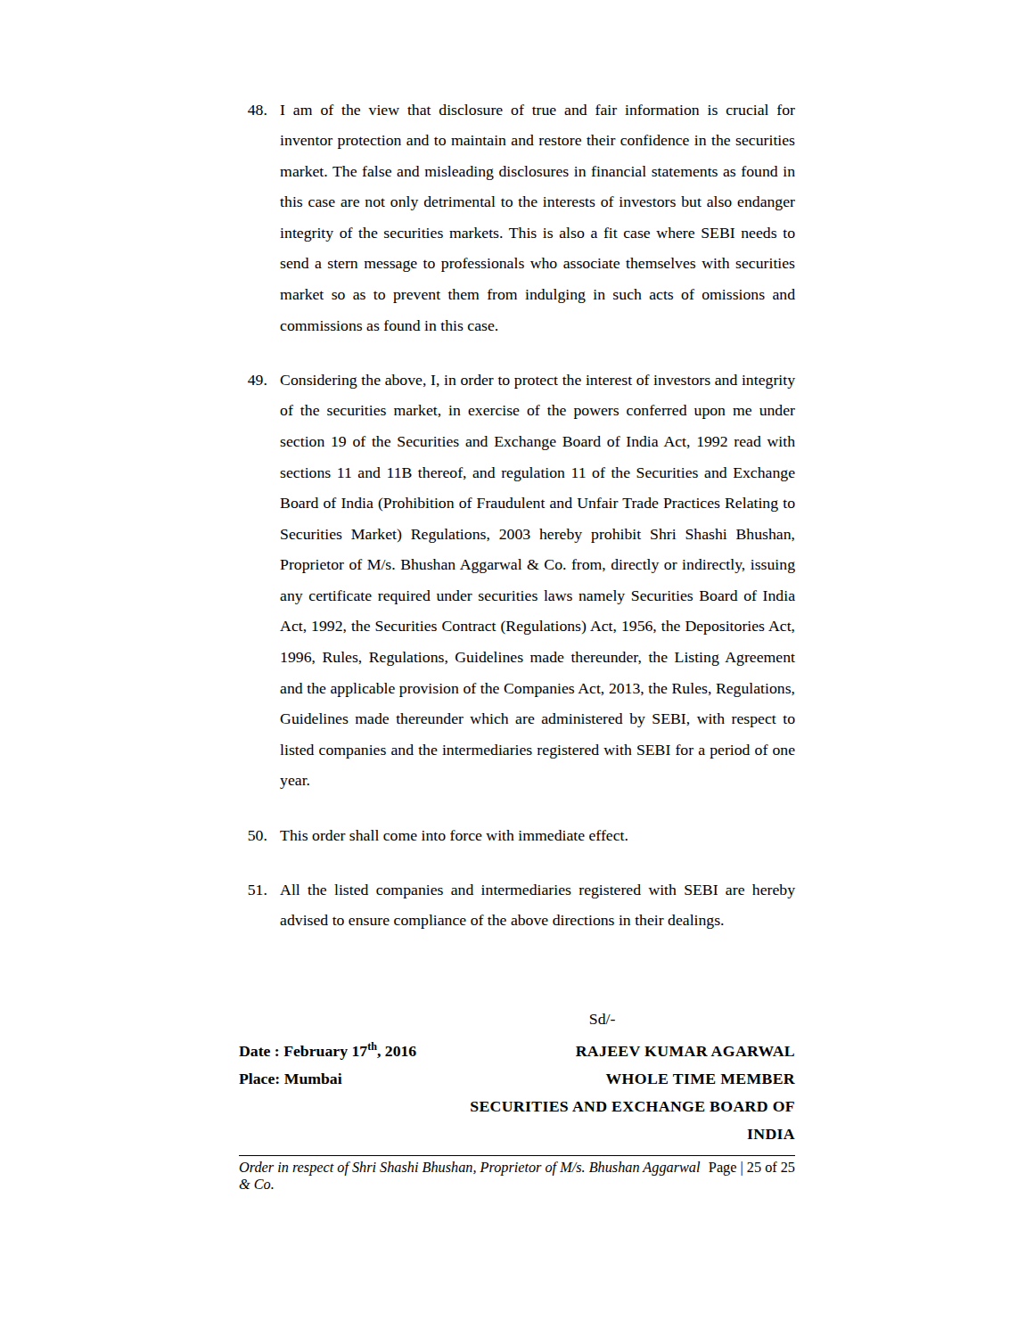I am of the view that disclosure of true and fair information is crucial for inventor protection and to maintain and restore their confidence in the securities market. The false and misleading disclosures in financial statements as found in this case are not only detrimental to the interests of investors but also endanger integrity of the securities markets. This is also a fit case where SEBI needs to send a stern message to professionals who associate themselves with securities market so as to prevent them from indulging in such acts of omissions and commissions as found in this case.
Considering the above, I, in order to protect the interest of investors and integrity of the securities market, in exercise of the powers conferred upon me under section 19 of the Securities and Exchange Board of India Act, 1992 read with sections 11 and 11B thereof, and regulation 11 of the Securities and Exchange Board of India (Prohibition of Fraudulent and Unfair Trade Practices Relating to Securities Market) Regulations, 2003 hereby prohibit Shri Shashi Bhushan, Proprietor of M/s. Bhushan Aggarwal & Co. from, directly or indirectly, issuing any certificate required under securities laws namely Securities Board of India Act, 1992, the Securities Contract (Regulations) Act, 1956, the Depositories Act, 1996, Rules, Regulations, Guidelines made thereunder, the Listing Agreement and the applicable provision of the Companies Act, 2013, the Rules, Regulations, Guidelines made thereunder which are administered by SEBI, with respect to listed companies and the intermediaries registered with SEBI for a period of one year.
This order shall come into force with immediate effect.
All the listed companies and intermediaries registered with SEBI are hereby advised to ensure compliance of the above directions in their dealings.
Sd/-
| Date : February 17 th , 2016 | RAJEEV KUMAR AGARWAL |
| Place: Mumbai | WHOLE TIME MEMBER |
| | SECURITIES AND EXCHANGE BOARD OF INDIA |
Order in respect of Shri Shashi Bhushan, Proprietor of M/s. Bhushan Aggarwal & Co. Page | 25 of 25